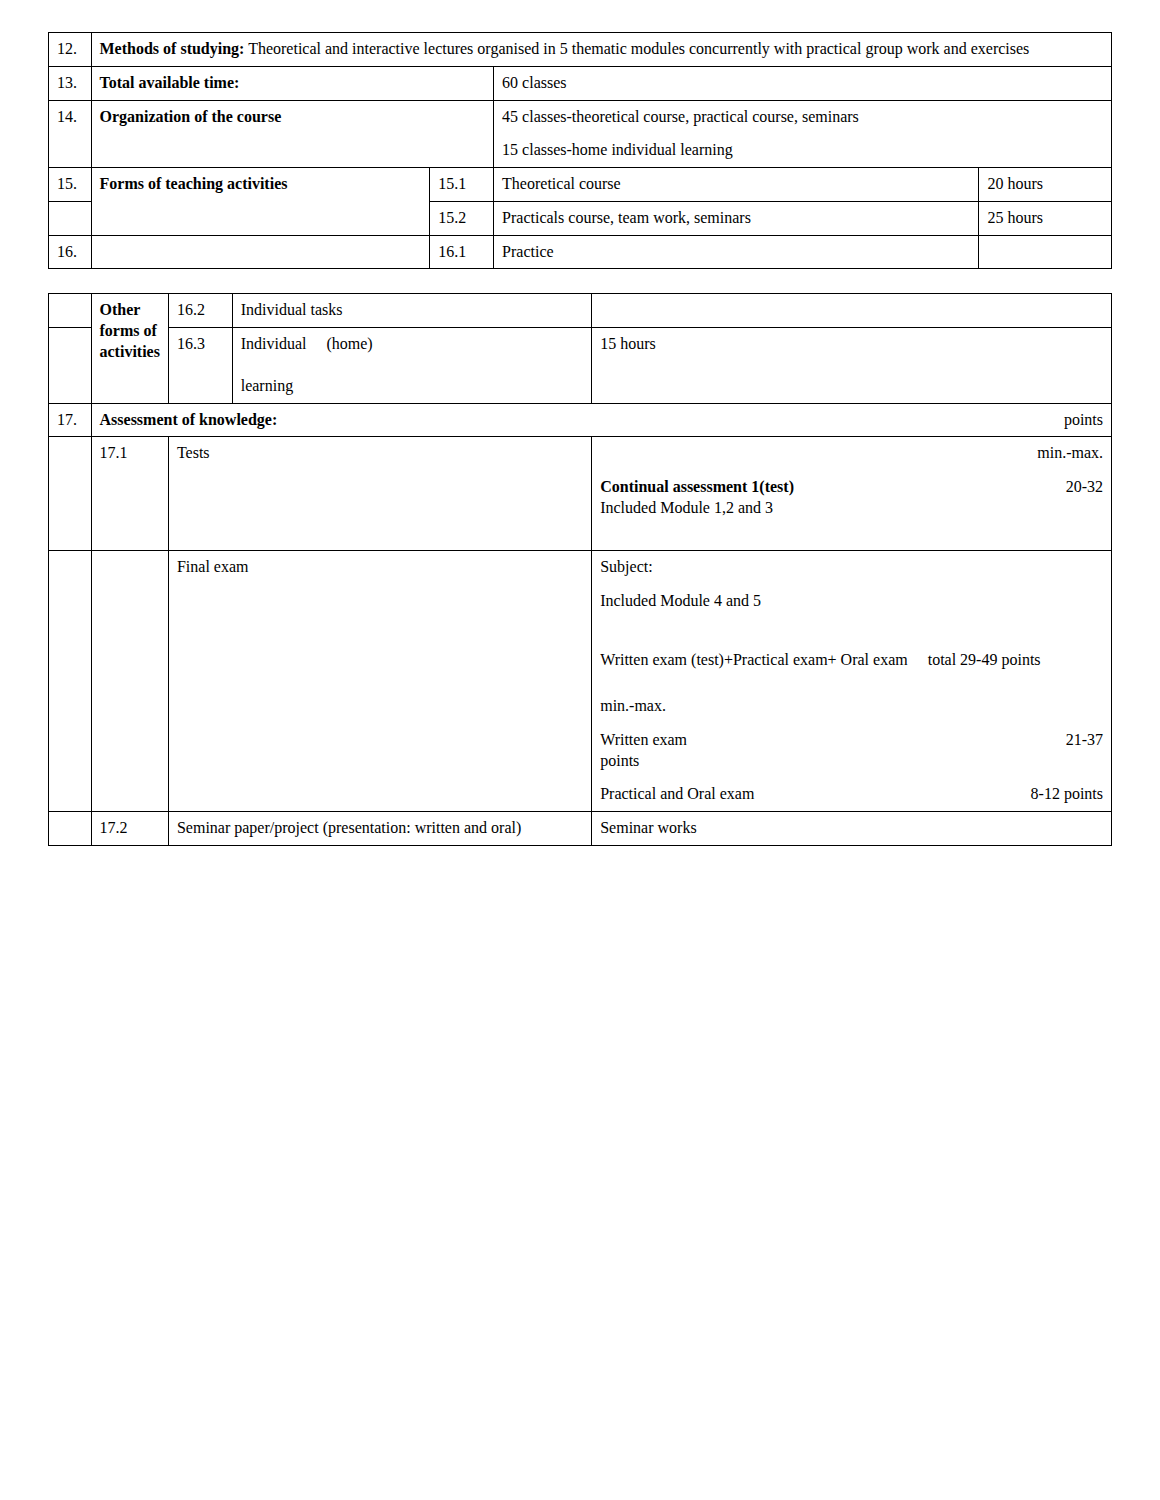| 12. | Methods of studying: Theoretical and interactive lectures organised in 5 thematic modules concurrently with practical group work and exercises |
| 13. | Total available time: | 60 classes |
| 14. | Organization of the course | 45 classes-theoretical course, practical course, seminars 15 classes-home individual learning |
| 15. | Forms of teaching activities | 15.1 | Theoretical course | 20 hours |
| | 15.2 | Practicals course, team work, seminars | 25 hours |
| 16. | | 16.1 | Practice | |
| | Other forms of activities | 16.2 | Individual tasks | |
| | 16.3 | Individual (home) learning | 15 hours |
| 17. | Assessment of knowledge: points |
| | 17.1 | Tests | min.-max. Continual assessment 1(test) 20-32 Included Module 1,2 and 3 |
| | | Final exam | Subject: Included Module 4 and 5 Written exam (test)+Practical exam+ Oral exam total 29-49 points min.-max. Written exam 21-37 points Practical and Oral exam 8-12 points |
| | 17.2 | Seminar paper/project (presentation: written and oral) | Seminar works |